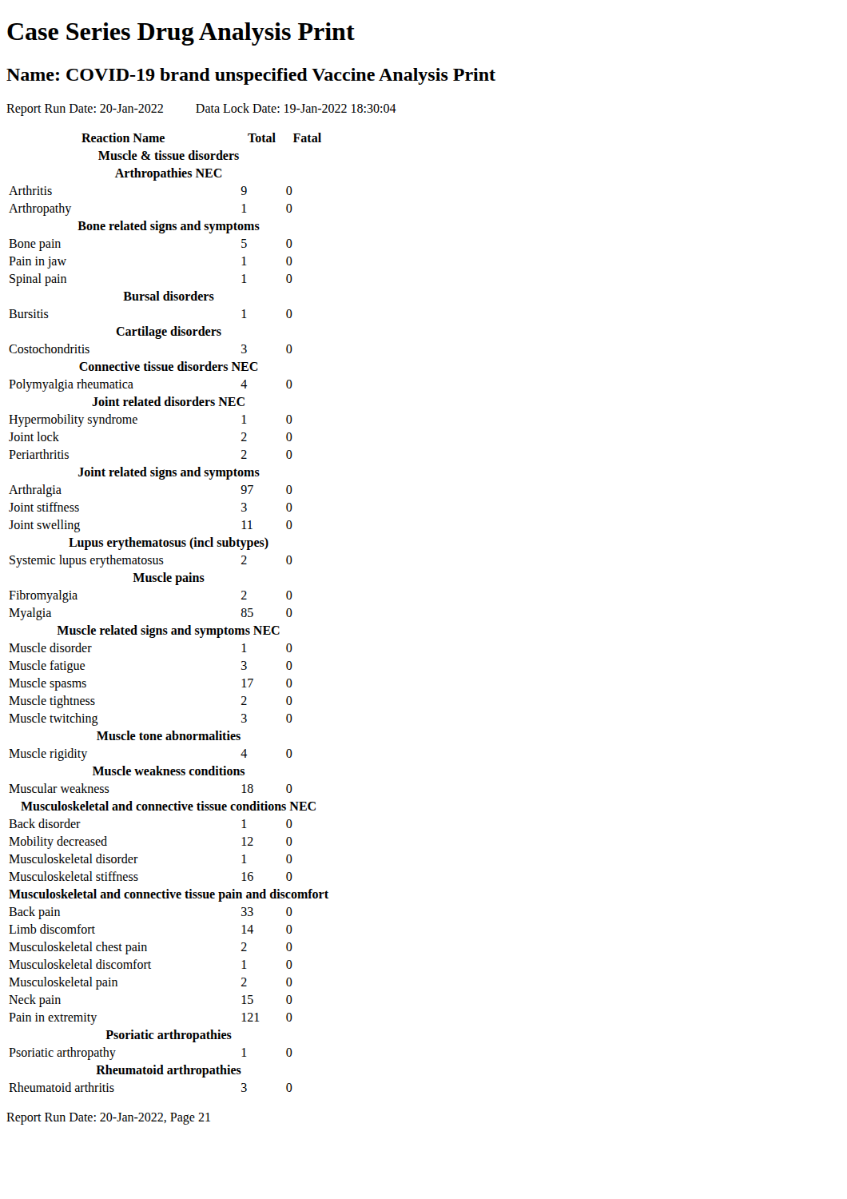Case Series Drug Analysis Print
Name: COVID-19 brand unspecified Vaccine Analysis Print
Report Run Date: 20-Jan-2022 Data Lock Date: 19-Jan-2022 18:30:04
| Reaction Name | Total | Fatal |
| --- | --- | --- |
| Muscle & tissue disorders |
| Arthropathies NEC |
| Arthritis | 9 | 0 |
| Arthropathy | 1 | 0 |
| Bone related signs and symptoms |
| Bone pain | 5 | 0 |
| Pain in jaw | 1 | 0 |
| Spinal pain | 1 | 0 |
| Bursal disorders |
| Bursitis | 1 | 0 |
| Cartilage disorders |
| Costochondritis | 3 | 0 |
| Connective tissue disorders NEC |
| Polymyalgia rheumatica | 4 | 0 |
| Joint related disorders NEC |
| Hypermobility syndrome | 1 | 0 |
| Joint lock | 2 | 0 |
| Periarthritis | 2 | 0 |
| Joint related signs and symptoms |
| Arthralgia | 97 | 0 |
| Joint stiffness | 3 | 0 |
| Joint swelling | 11 | 0 |
| Lupus erythematosus (incl subtypes) |
| Systemic lupus erythematosus | 2 | 0 |
| Muscle pains |
| Fibromyalgia | 2 | 0 |
| Myalgia | 85 | 0 |
| Muscle related signs and symptoms NEC |
| Muscle disorder | 1 | 0 |
| Muscle fatigue | 3 | 0 |
| Muscle spasms | 17 | 0 |
| Muscle tightness | 2 | 0 |
| Muscle twitching | 3 | 0 |
| Muscle tone abnormalities |
| Muscle rigidity | 4 | 0 |
| Muscle weakness conditions |
| Muscular weakness | 18 | 0 |
| Musculoskeletal and connective tissue conditions NEC |
| Back disorder | 1 | 0 |
| Mobility decreased | 12 | 0 |
| Musculoskeletal disorder | 1 | 0 |
| Musculoskeletal stiffness | 16 | 0 |
| Musculoskeletal and connective tissue pain and discomfort |
| Back pain | 33 | 0 |
| Limb discomfort | 14 | 0 |
| Musculoskeletal chest pain | 2 | 0 |
| Musculoskeletal discomfort | 1 | 0 |
| Musculoskeletal pain | 2 | 0 |
| Neck pain | 15 | 0 |
| Pain in extremity | 121 | 0 |
| Psoriatic arthropathies |
| Psoriatic arthropathy | 1 | 0 |
| Rheumatoid arthropathies |
| Rheumatoid arthritis | 3 | 0 |
Report Run Date: 20-Jan-2022, Page 21